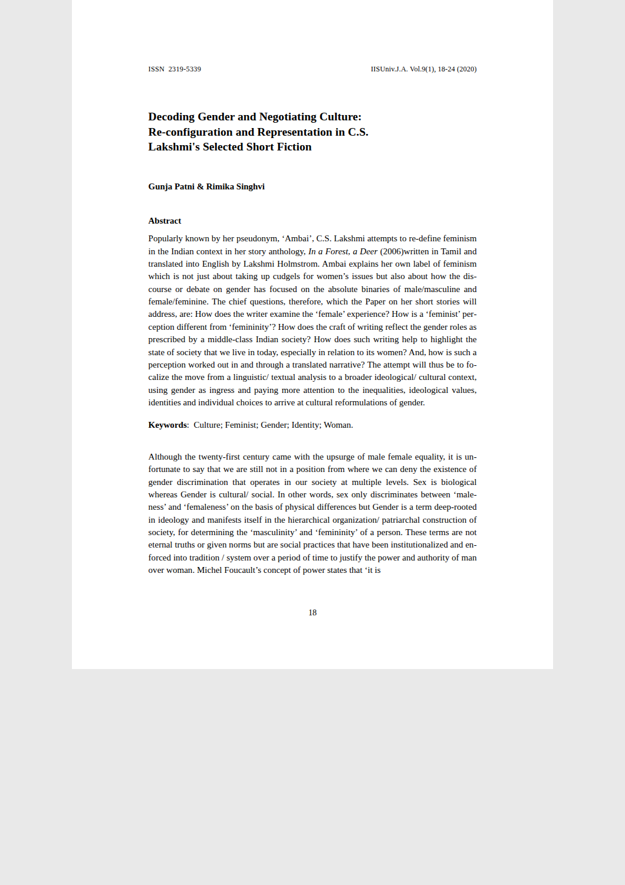ISSN 2319-5339 IISUniv.J.A. Vol.9(1), 18-24 (2020)
Decoding Gender and Negotiating Culture:
Re-configuration and Representation in C.S.
Lakshmi's Selected Short Fiction
Gunja Patni & Rimika Singhvi
Abstract
Popularly known by her pseudonym, ‘Ambai’, C.S. Lakshmi attempts to re-define feminism in the Indian context in her story anthology, In a Forest, a Deer (2006)written in Tamil and translated into English by Lakshmi Holmstrom. Ambai explains her own label of feminism which is not just about taking up cudgels for women’s issues but also about how the discourse or debate on gender has focused on the absolute binaries of male/masculine and female/feminine. The chief questions, therefore, which the Paper on her short stories will address, are: How does the writer examine the ‘female’ experience? How is a ‘feminist’ perception different from ‘femininity’? How does the craft of writing reflect the gender roles as prescribed by a middle-class Indian society? How does such writing help to highlight the state of society that we live in today, especially in relation to its women? And, how is such a perception worked out in and through a translated narrative? The attempt will thus be to focalize the move from a linguistic/ textual analysis to a broader ideological/ cultural context, using gender as ingress and paying more attention to the inequalities, ideological values, identities and individual choices to arrive at cultural reformulations of gender.
Keywords: Culture; Feminist; Gender; Identity; Woman.
Although the twenty-first century came with the upsurge of male female equality, it is unfortunate to say that we are still not in a position from where we can deny the existence of gender discrimination that operates in our society at multiple levels. Sex is biological whereas Gender is cultural/ social. In other words, sex only discriminates between ‘maleness’ and ‘femaleness’ on the basis of physical differences but Gender is a term deep-rooted in ideology and manifests itself in the hierarchical organization/ patriarchal construction of society, for determining the ‘masculinity’ and ‘femininity’ of a person. These terms are not eternal truths or given norms but are social practices that have been institutionalized and enforced into tradition / system over a period of time to justify the power and authority of man over woman. Michel Foucault’s concept of power states that ‘it is
18